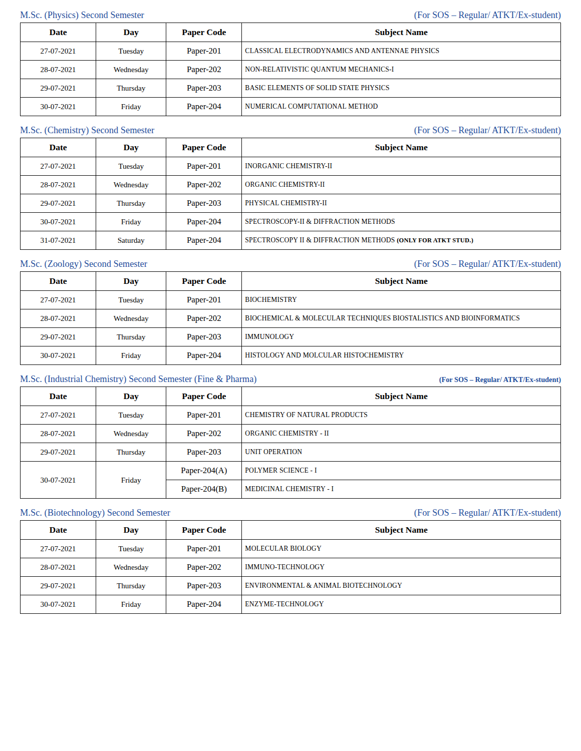M.Sc. (Physics) Second Semester (For SOS – Regular/ ATKT/Ex-student)
| Date | Day | Paper Code | Subject Name |
| --- | --- | --- | --- |
| 27-07-2021 | Tuesday | Paper-201 | CLASSICAL ELECTRODYNAMICS AND ANTENNAE PHYSICS |
| 28-07-2021 | Wednesday | Paper-202 | NON-RELATIVISTIC QUANTUM MECHANICS-I |
| 29-07-2021 | Thursday | Paper-203 | BASIC ELEMENTS OF SOLID STATE PHYSICS |
| 30-07-2021 | Friday | Paper-204 | NUMERICAL COMPUTATIONAL METHOD |
M.Sc. (Chemistry) Second Semester (For SOS – Regular/ ATKT/Ex-student)
| Date | Day | Paper Code | Subject Name |
| --- | --- | --- | --- |
| 27-07-2021 | Tuesday | Paper-201 | INORGANIC CHEMISTRY-II |
| 28-07-2021 | Wednesday | Paper-202 | ORGANIC CHEMISTRY-II |
| 29-07-2021 | Thursday | Paper-203 | PHYSICAL CHEMISTRY-II |
| 30-07-2021 | Friday | Paper-204 | SPECTROSCOPY-II & DIFFRACTION METHODS |
| 31-07-2021 | Saturday | Paper-204 | SPECTROSCOPY II & DIFFRACTION METHODS (ONLY FOR ATKT STUD.) |
M.Sc. (Zoology) Second Semester (For SOS – Regular/ ATKT/Ex-student)
| Date | Day | Paper Code | Subject Name |
| --- | --- | --- | --- |
| 27-07-2021 | Tuesday | Paper-201 | BIOCHEMISTRY |
| 28-07-2021 | Wednesday | Paper-202 | BIOCHEMICAL & MOLECULAR TECHNIQUES BIOSTALISTICS AND BIOINFORMATICS |
| 29-07-2021 | Thursday | Paper-203 | IMMUNOLOGY |
| 30-07-2021 | Friday | Paper-204 | HISTOLOGY AND MOLCULAR HISTOCHEMISTRY |
M.Sc. (Industrial Chemistry) Second Semester (Fine & Pharma) (For SOS – Regular/ ATKT/Ex-student)
| Date | Day | Paper Code | Subject Name |
| --- | --- | --- | --- |
| 27-07-2021 | Tuesday | Paper-201 | CHEMISTRY OF NATURAL PRODUCTS |
| 28-07-2021 | Wednesday | Paper-202 | ORGANIC CHEMISTRY - II |
| 29-07-2021 | Thursday | Paper-203 | UNIT OPERATION |
| 30-07-2021 | Friday | Paper-204(A) | POLYMER SCIENCE - I |
| Paper-204(B) | MEDICINAL CHEMISTRY - I |
M.Sc. (Biotechnology) Second Semester (For SOS – Regular/ ATKT/Ex-student)
| Date | Day | Paper Code | Subject Name |
| --- | --- | --- | --- |
| 27-07-2021 | Tuesday | Paper-201 | MOLECULAR BIOLOGY |
| 28-07-2021 | Wednesday | Paper-202 | IMMUNO-TECHNOLOGY |
| 29-07-2021 | Thursday | Paper-203 | ENVIRONMENTAL & ANIMAL BIOTECHNOLOGY |
| 30-07-2021 | Friday | Paper-204 | ENZYME-TECHNOLOGY |